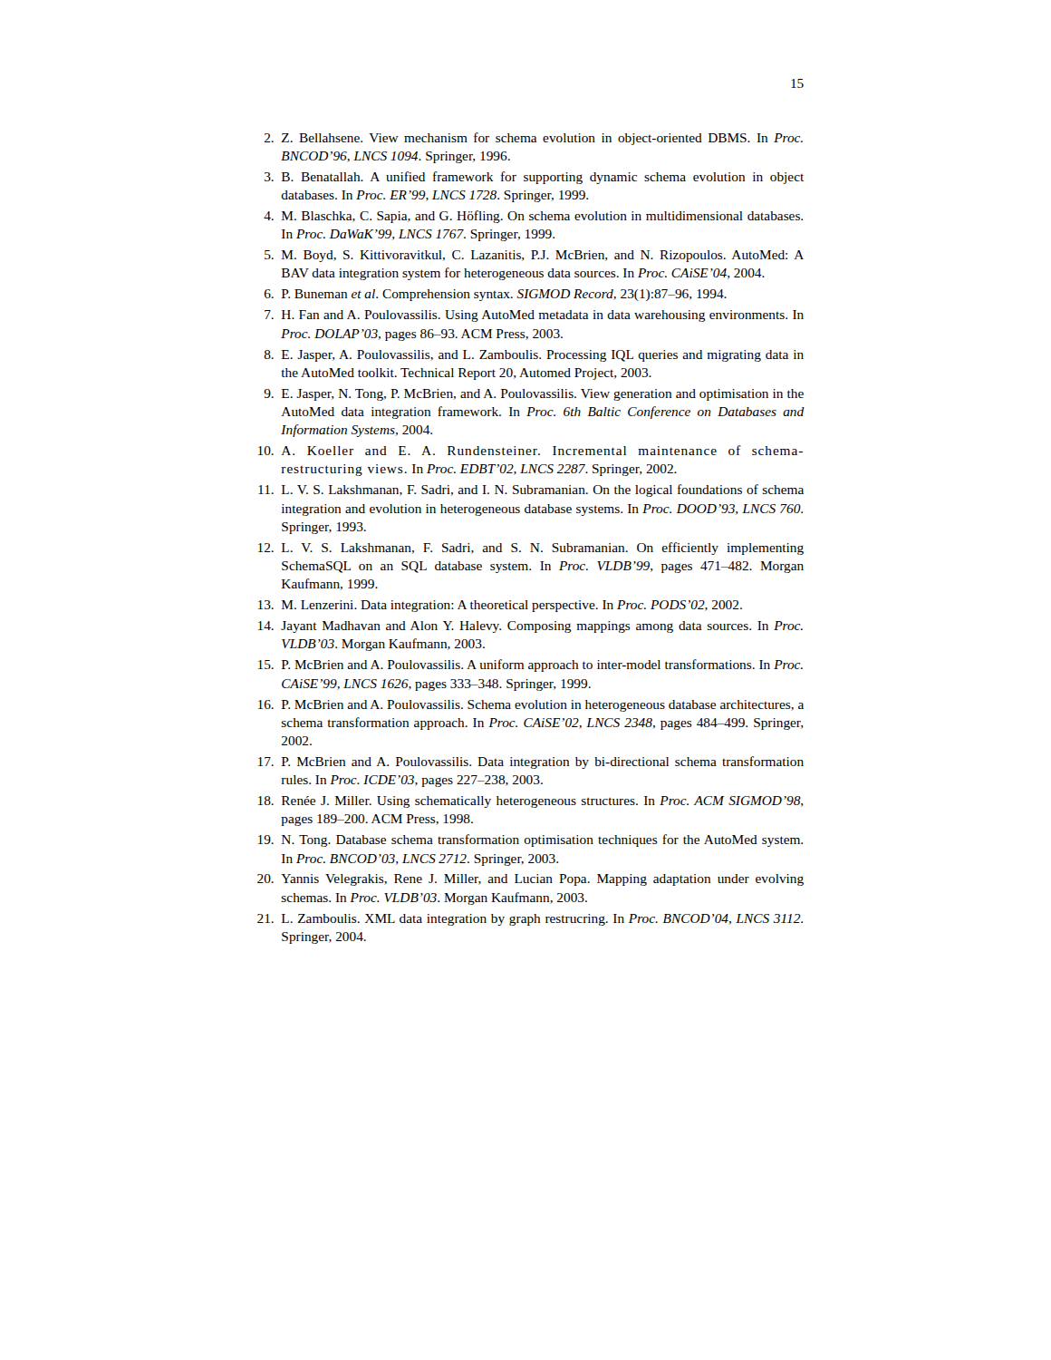15
2. Z. Bellahsene. View mechanism for schema evolution in object-oriented DBMS. In Proc. BNCOD’96, LNCS 1094. Springer, 1996.
3. B. Benatallah. A unified framework for supporting dynamic schema evolution in object databases. In Proc. ER’99, LNCS 1728. Springer, 1999.
4. M. Blaschka, C. Sapia, and G. Höfling. On schema evolution in multidimensional databases. In Proc. DaWaK’99, LNCS 1767. Springer, 1999.
5. M. Boyd, S. Kittivoravitkul, C. Lazanitis, P.J. McBrien, and N. Rizopoulos. AutoMed: A BAV data integration system for heterogeneous data sources. In Proc. CAiSE’04, 2004.
6. P. Buneman et al. Comprehension syntax. SIGMOD Record, 23(1):87–96, 1994.
7. H. Fan and A. Poulovassilis. Using AutoMed metadata in data warehousing environments. In Proc. DOLAP’03, pages 86–93. ACM Press, 2003.
8. E. Jasper, A. Poulovassilis, and L. Zamboulis. Processing IQL queries and migrating data in the AutoMed toolkit. Technical Report 20, Automed Project, 2003.
9. E. Jasper, N. Tong, P. McBrien, and A. Poulovassilis. View generation and optimisation in the AutoMed data integration framework. In Proc. 6th Baltic Conference on Databases and Information Systems, 2004.
10. A. Koeller and E. A. Rundensteiner. Incremental maintenance of schema-restructuring views. In Proc. EDBT’02, LNCS 2287. Springer, 2002.
11. L. V. S. Lakshmanan, F. Sadri, and I. N. Subramanian. On the logical foundations of schema integration and evolution in heterogeneous database systems. In Proc. DOOD’93, LNCS 760. Springer, 1993.
12. L. V. S. Lakshmanan, F. Sadri, and S. N. Subramanian. On efficiently implementing SchemaSQL on an SQL database system. In Proc. VLDB’99, pages 471–482. Morgan Kaufmann, 1999.
13. M. Lenzerini. Data integration: A theoretical perspective. In Proc. PODS’02, 2002.
14. Jayant Madhavan and Alon Y. Halevy. Composing mappings among data sources. In Proc. VLDB’03. Morgan Kaufmann, 2003.
15. P. McBrien and A. Poulovassilis. A uniform approach to inter-model transformations. In Proc. CAiSE’99, LNCS 1626, pages 333–348. Springer, 1999.
16. P. McBrien and A. Poulovassilis. Schema evolution in heterogeneous database architectures, a schema transformation approach. In Proc. CAiSE’02, LNCS 2348, pages 484–499. Springer, 2002.
17. P. McBrien and A. Poulovassilis. Data integration by bi-directional schema transformation rules. In Proc. ICDE’03, pages 227–238, 2003.
18. Renée J. Miller. Using schematically heterogeneous structures. In Proc. ACM SIGMOD’98, pages 189–200. ACM Press, 1998.
19. N. Tong. Database schema transformation optimisation techniques for the AutoMed system. In Proc. BNCOD’03, LNCS 2712. Springer, 2003.
20. Yannis Velegrakis, Rene J. Miller, and Lucian Popa. Mapping adaptation under evolving schemas. In Proc. VLDB’03. Morgan Kaufmann, 2003.
21. L. Zamboulis. XML data integration by graph restrucring. In Proc. BNCOD’04, LNCS 3112. Springer, 2004.